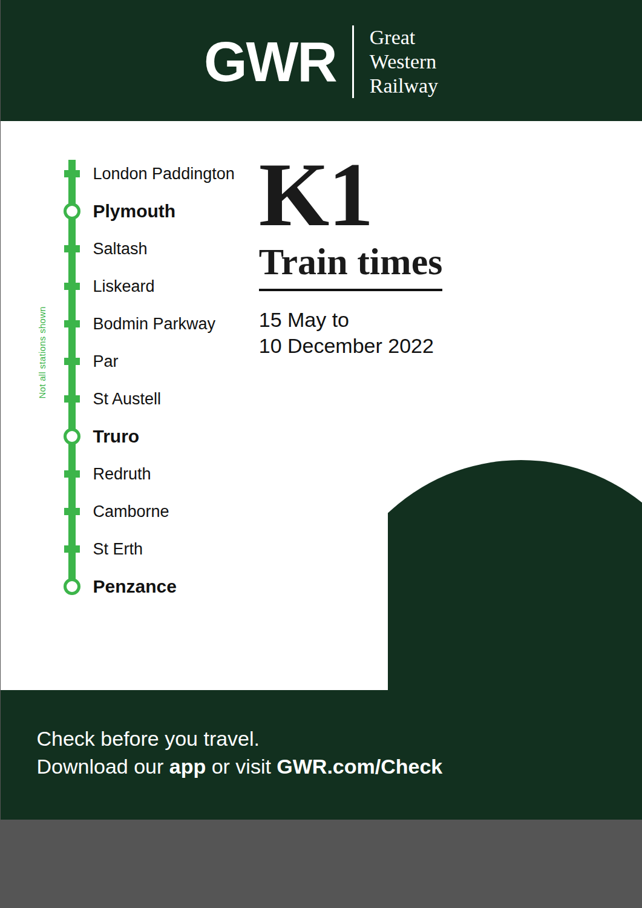GWR
Great
Western
Railway
Not all stations shown
London Paddington
Plymouth
Saltash
Liskeard
Bodmin Parkway
Par
St Austell
Truro
Redruth
Camborne
St Erth
Penzance
K1
Train times
15 May to
10 December 2022
Check before you travel.
Download our app or visit GWR.com/Check